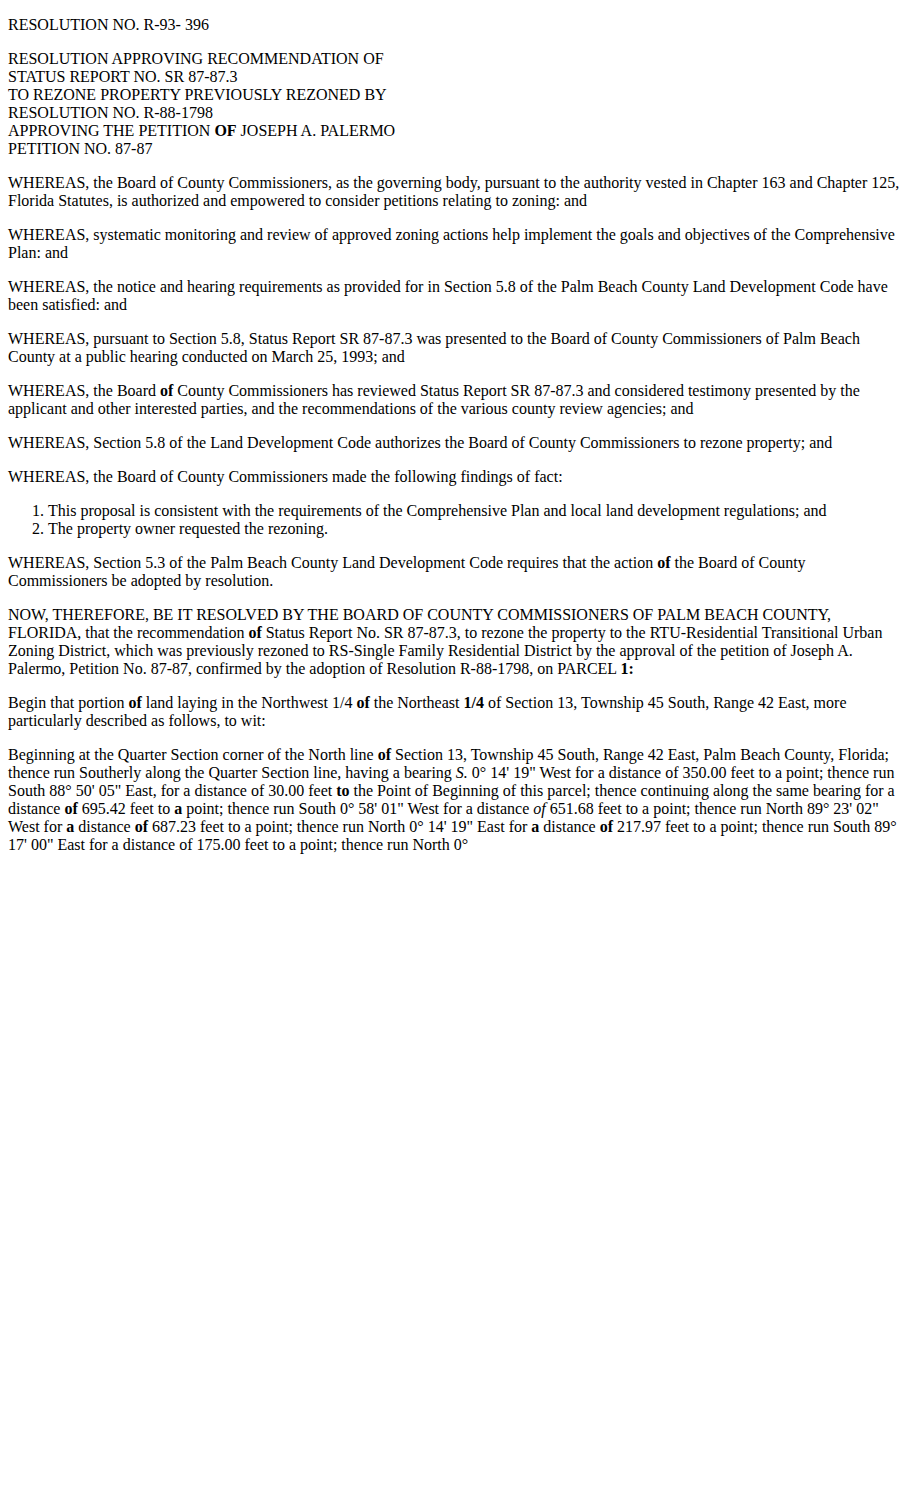RESOLUTION NO. R-93- 396
RESOLUTION APPROVING RECOMMENDATION OF
STATUS REPORT NO. SR 87-87.3
TO REZONE PROPERTY PREVIOUSLY REZONED BY
RESOLUTION NO. R-88-1798
APPROVING THE PETITION OF JOSEPH A. PALERMO
PETITION NO. 87-87
WHEREAS, the Board of County Commissioners, as the governing body, pursuant to the authority vested in Chapter 163 and Chapter 125, Florida Statutes, is authorized and empowered to consider petitions relating to zoning: and
WHEREAS, systematic monitoring and review of approved zoning actions help implement the goals and objectives of the Comprehensive Plan: and
WHEREAS, the notice and hearing requirements as provided for in Section 5.8 of the Palm Beach County Land Development Code have been satisfied: and
WHEREAS, pursuant to Section 5.8, Status Report SR 87-87.3 was presented to the Board of County Commissioners of Palm Beach County at a public hearing conducted on March 25, 1993; and
WHEREAS, the Board of County Commissioners has reviewed Status Report SR 87-87.3 and considered testimony presented by the applicant and other interested parties, and the recommendations of the various county review agencies; and
WHEREAS, Section 5.8 of the Land Development Code authorizes the Board of County Commissioners to rezone property; and
WHEREAS, the Board of County Commissioners made the following findings of fact:
This proposal is consistent with the requirements of the Comprehensive Plan and local land development regulations; and
The property owner requested the rezoning.
WHEREAS, Section 5.3 of the Palm Beach County Land Development Code requires that the action of the Board of County Commissioners be adopted by resolution.
NOW, THEREFORE, BE IT RESOLVED BY THE BOARD OF COUNTY COMMISSIONERS OF PALM BEACH COUNTY, FLORIDA, that the recommendation of Status Report No. SR 87-87.3, to rezone the property to the RTU-Residential Transitional Urban Zoning District, which was previously rezoned to RS-Single Family Residential District by the approval of the petition of Joseph A. Palermo, Petition No. 87-87, confirmed by the adoption of Resolution R-88-1798, on PARCEL 1:
Begin that portion of land laying in the Northwest 1/4 of the Northeast 1/4 of Section 13, Township 45 South, Range 42 East, more particularly described as follows, to wit:
Beginning at the Quarter Section corner of the North line of Section 13, Township 45 South, Range 42 East, Palm Beach County, Florida; thence run Southerly along the Quarter Section line, having a bearing S. 0° 14' 19" West for a distance of 350.00 feet to a point; thence run South 88° 50' 05" East, for a distance of 30.00 feet to the Point of Beginning of this parcel; thence continuing along the same bearing for a distance of 695.42 feet to a point; thence run South 0° 58' 01" West for a distance of 651.68 feet to a point; thence run North 89° 23' 02" West for a distance of 687.23 feet to a point; thence run North 0° 14' 19" East for a distance of 217.97 feet to a point; thence run South 89° 17' 00" East for a distance of 175.00 feet to a point; thence run North 0°